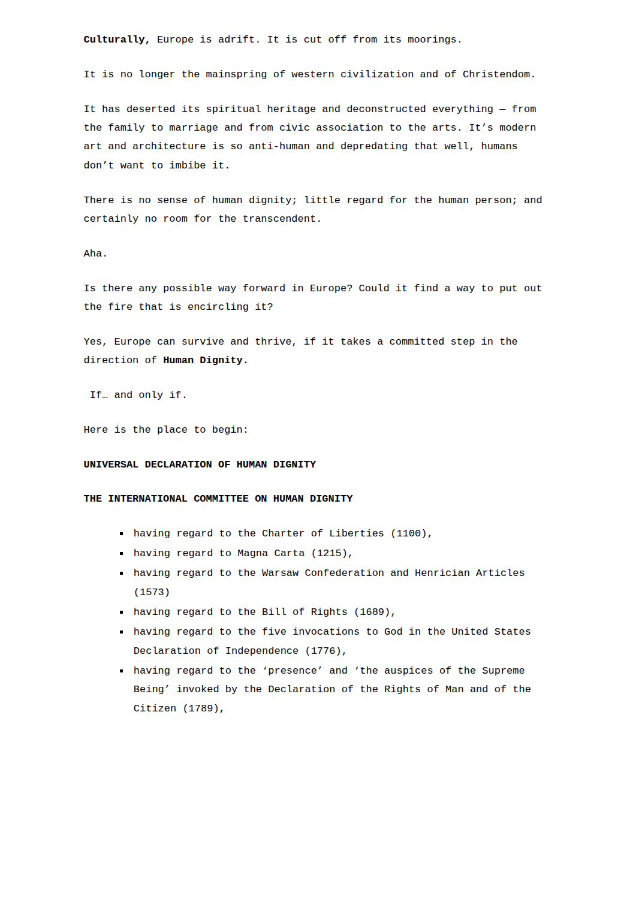Culturally, Europe is adrift. It is cut off from its moorings.
It is no longer the mainspring of western civilization and of Christendom.
It has deserted its spiritual heritage and deconstructed everything — from the family to marriage and from civic association to the arts. It’s modern art and architecture is so anti-human and depredating that well, humans don’t want to imbibe it.
There is no sense of human dignity; little regard for the human person; and certainly no room for the transcendent.
Aha.
Is there any possible way forward in Europe? Could it find a way to put out the fire that is encircling it?
Yes, Europe can survive and thrive, if it takes a committed step in the direction of Human Dignity.
If… and only if.
Here is the place to begin:
UNIVERSAL DECLARATION OF HUMAN DIGNITY
THE INTERNATIONAL COMMITTEE ON HUMAN DIGNITY
having regard to the Charter of Liberties (1100),
having regard to Magna Carta (1215),
having regard to the Warsaw Confederation and Henrician Articles (1573)
having regard to the Bill of Rights (1689),
having regard to the five invocations to God in the United States Declaration of Independence (1776),
having regard to the ‘presence’ and ‘the auspices of the Supreme Being’ invoked by the Declaration of the Rights of Man and of the Citizen (1789),